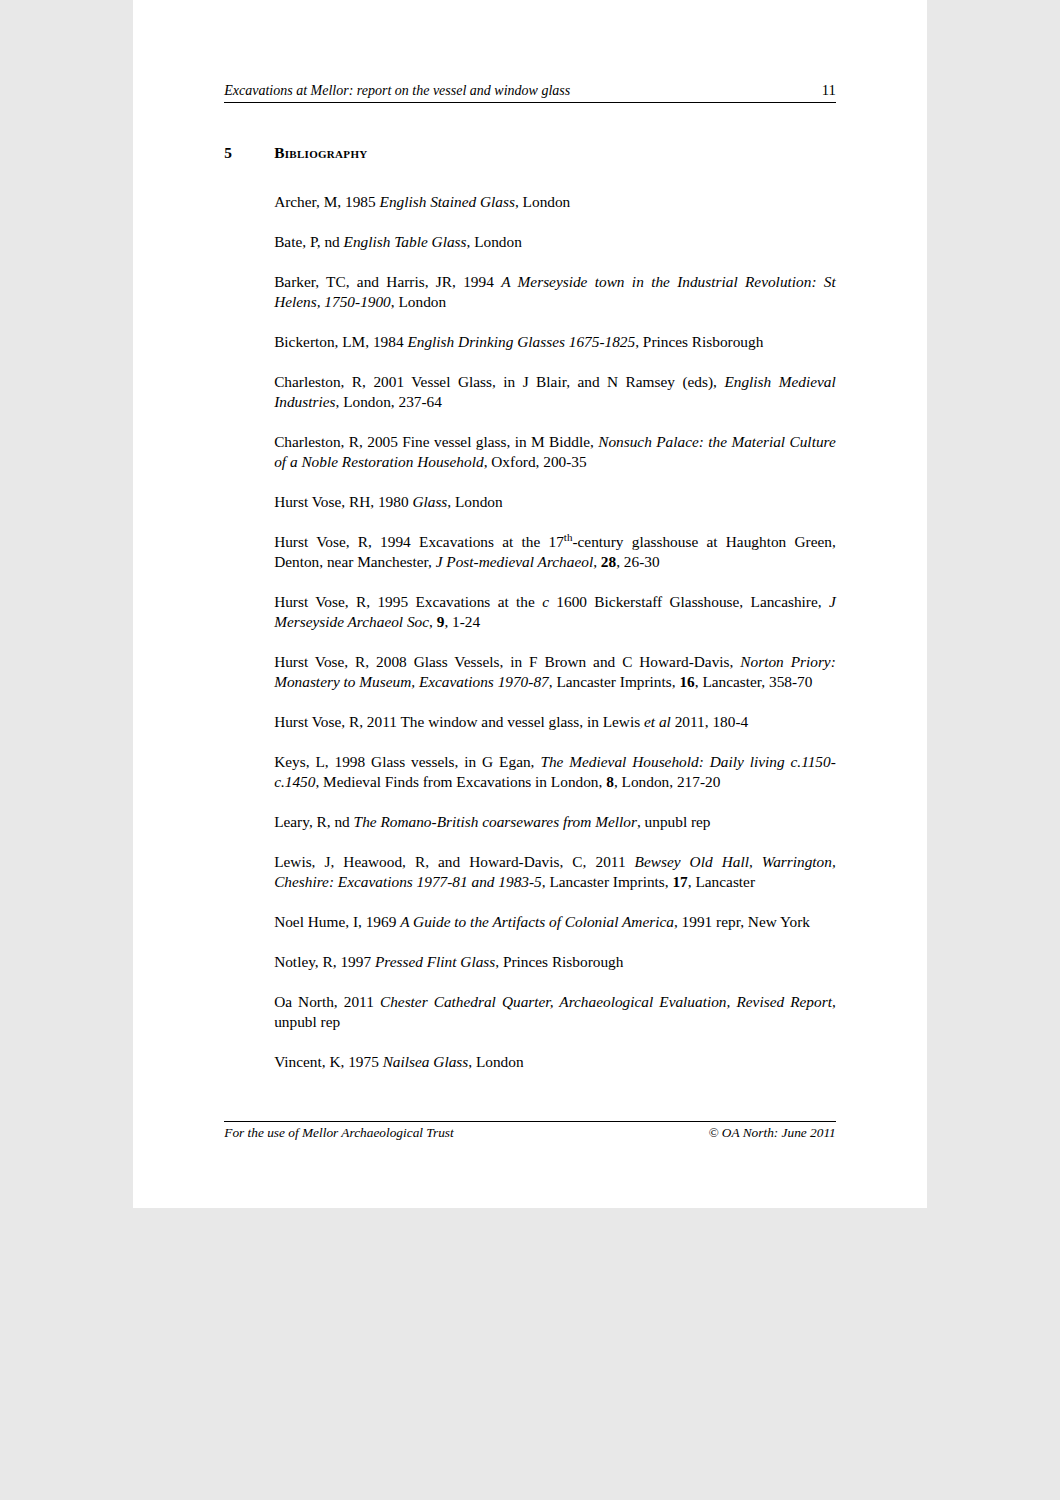Excavations at Mellor: report on the vessel and window glass 11
5 Bibliography
Archer, M, 1985 English Stained Glass, London
Bate, P, nd English Table Glass, London
Barker, TC, and Harris, JR, 1994 A Merseyside town in the Industrial Revolution: St Helens, 1750-1900, London
Bickerton, LM, 1984 English Drinking Glasses 1675-1825, Princes Risborough
Charleston, R, 2001 Vessel Glass, in J Blair, and N Ramsey (eds), English Medieval Industries, London, 237-64
Charleston, R, 2005 Fine vessel glass, in M Biddle, Nonsuch Palace: the Material Culture of a Noble Restoration Household, Oxford, 200-35
Hurst Vose, RH, 1980 Glass, London
Hurst Vose, R, 1994 Excavations at the 17th-century glasshouse at Haughton Green, Denton, near Manchester, J Post-medieval Archaeol, 28, 26-30
Hurst Vose, R, 1995 Excavations at the c 1600 Bickerstaff Glasshouse, Lancashire, J Merseyside Archaeol Soc, 9, 1-24
Hurst Vose, R, 2008 Glass Vessels, in F Brown and C Howard-Davis, Norton Priory: Monastery to Museum, Excavations 1970-87, Lancaster Imprints, 16, Lancaster, 358-70
Hurst Vose, R, 2011 The window and vessel glass, in Lewis et al 2011, 180-4
Keys, L, 1998 Glass vessels, in G Egan, The Medieval Household: Daily living c.1150-c.1450, Medieval Finds from Excavations in London, 8, London, 217-20
Leary, R, nd The Romano-British coarsewares from Mellor, unpubl rep
Lewis, J, Heawood, R, and Howard-Davis, C, 2011 Bewsey Old Hall, Warrington, Cheshire: Excavations 1977-81 and 1983-5, Lancaster Imprints, 17, Lancaster
Noel Hume, I, 1969 A Guide to the Artifacts of Colonial America, 1991 repr, New York
Notley, R, 1997 Pressed Flint Glass, Princes Risborough
Oa North, 2011 Chester Cathedral Quarter, Archaeological Evaluation, Revised Report, unpubl rep
Vincent, K, 1975 Nailsea Glass, London
For the use of Mellor Archaeological Trust © OA North: June 2011